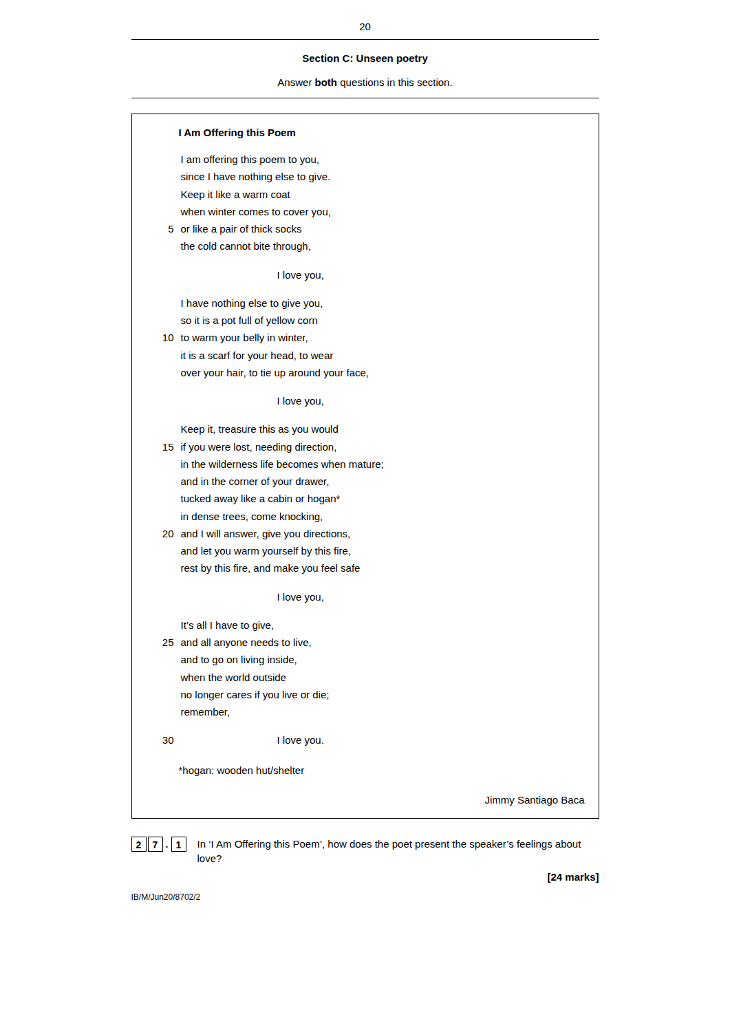20
Section C: Unseen poetry
Answer both questions in this section.
I Am Offering this Poem
| | I am offering this poem to you, |
| | since I have nothing else to give. |
| | Keep it like a warm coat |
| | when winter comes to cover you, |
| 5 | or like a pair of thick socks |
| | the cold cannot bite through, |
| | I love you, |
| | I have nothing else to give you, |
| | so it is a pot full of yellow corn |
| 10 | to warm your belly in winter, |
| | it is a scarf for your head, to wear |
| | over your hair, to tie up around your face, |
| | I love you, |
| | Keep it, treasure this as you would |
| 15 | if you were lost, needing direction, |
| | in the wilderness life becomes when mature; |
| | and in the corner of your drawer, |
| | tucked away like a cabin or hogan* |
| | in dense trees, come knocking, |
| 20 | and I will answer, give you directions, |
| | and let you warm yourself by this fire, |
| | rest by this fire, and make you feel safe |
| | I love you, |
| | It’s all I have to give, |
| 25 | and all anyone needs to live, |
| | and to go on living inside, |
| | when the world outside |
| | no longer cares if you live or die; |
| | remember, |
| 30 | I love you. |
*hogan: wooden hut/shelter
Jimmy Santiago Baca
2
7
.
1
In ‘I Am Offering this Poem’, how does the poet present the speaker’s feelings about love?
[24 marks]
IB/M/Jun20/8702/2